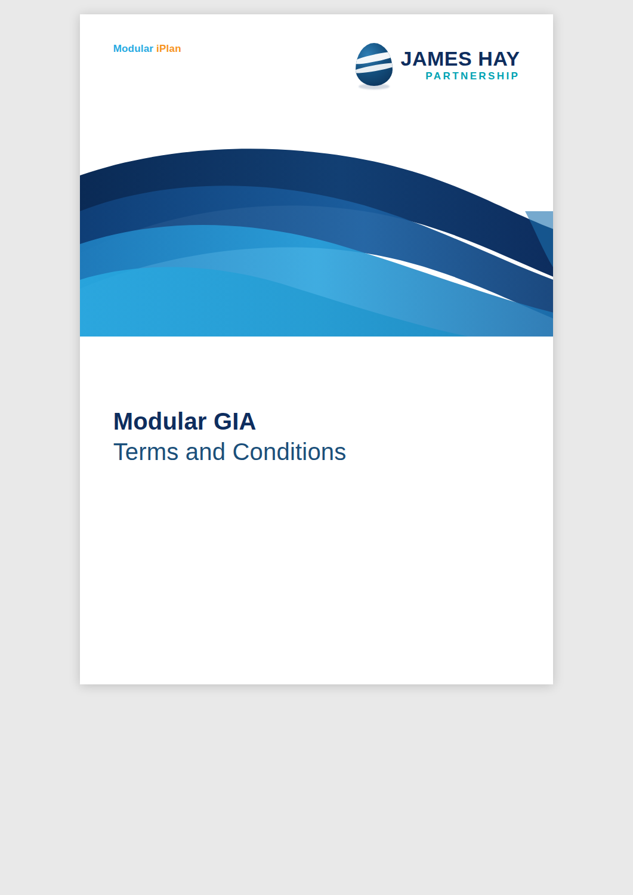Modular iPlan
JAMES HAY PARTNERSHIP
Modular GIA
Terms and Conditions